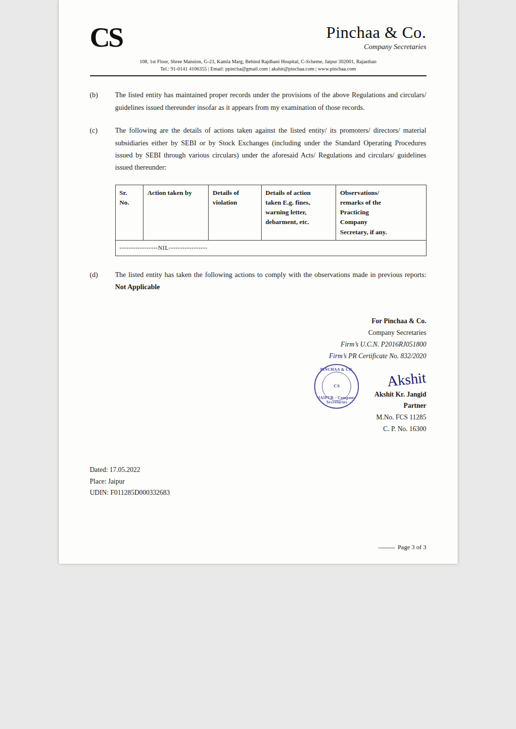CS
Pinchaa & Co.
Company Secretaries
108, 1st Floor, Shree Mansion, G-23, Kamla Marg, Behind Rajdhani Hospital, C-Scheme, Jaipur 302001, Rajasthan
Tel.: 91-0141 4106355 | Email: ppincha@gmail.com | akshit@pinchaa.com | www.pinchaa.com
(b)
The listed entity has maintained proper records under the provisions of the above Regulations and circulars/ guidelines issued thereunder insofar as it appears from my examination of those records.
(c)
The following are the details of actions taken against the listed entity/ its promoters/ directors/ material subsidiaries either by SEBI or by Stock Exchanges (including under the Standard Operating Procedures issued by SEBI through various circulars) under the aforesaid Acts/ Regulations and circulars/ guidelines issued thereunder:
| Sr. No. | Action taken by | Details of violation | Details of action taken E.g. fines, warning letter, debarment, etc. | Observations/ remarks of the Practicing Company Secretary, if any. |
| --- | --- | --- | --- | --- |
| -----------------NIL----------------- |
(d)
The listed entity has taken the following actions to comply with the observations made in previous reports: Not Applicable
For Pinchaa & Co.
Company Secretaries
Firm’s U.C.N. P2016RJ051800
Firm’s PR Certificate No. 832/2020
PINCHAA & CO.
CS
JAIPUR · Company Secretaries
Akshit
Akshit Kr. Jangid
Partner
M.No. FCS 11285
C. P. No. 16300
Dated: 17.05.2022
Place: Jaipur
UDIN: F011285D000332683
Page 3 of 3